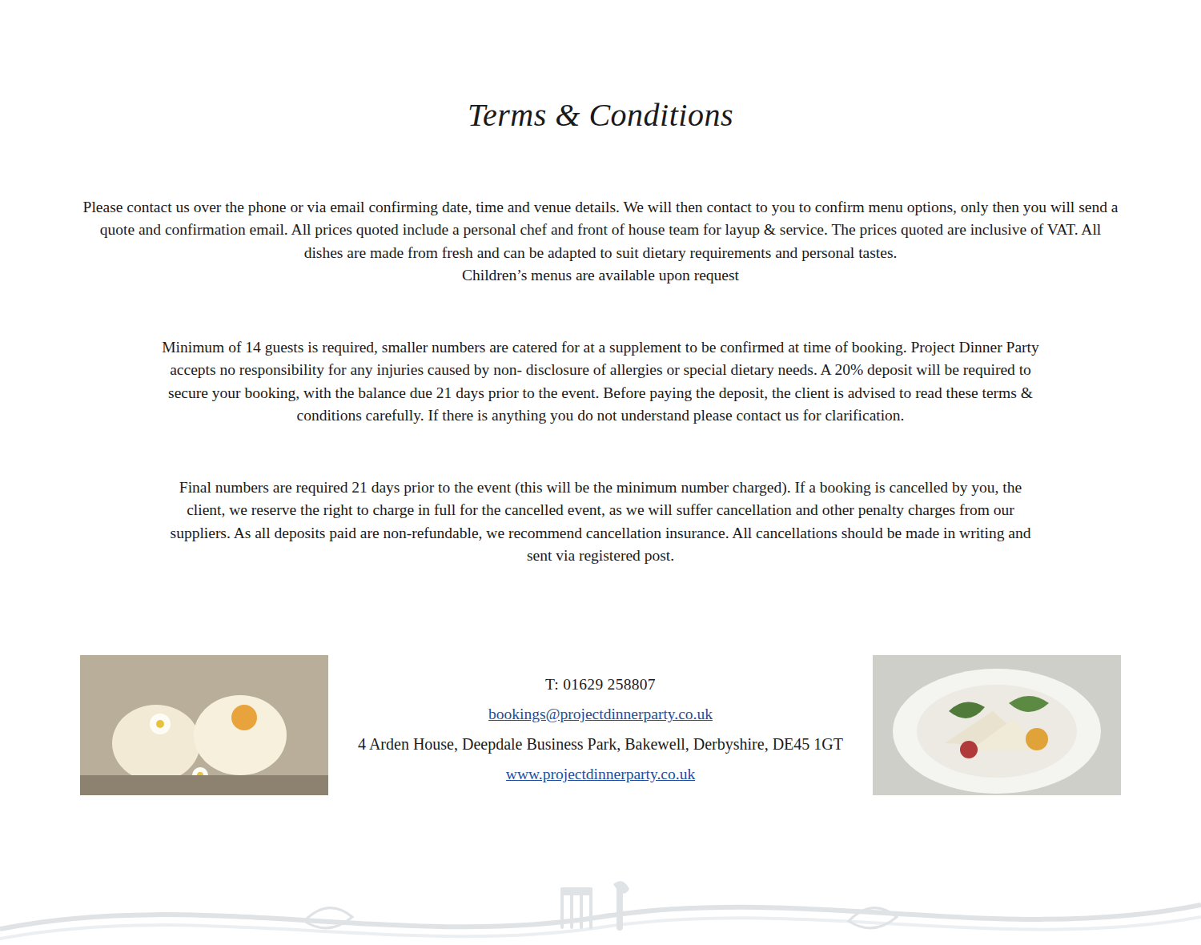Terms & Conditions
Please contact us over the phone or via email confirming date, time and venue details. We will then contact to you to confirm menu options, only then you will send a quote and confirmation email. All prices quoted include a personal chef and front of house team for layup & service. The prices quoted are inclusive of VAT. All dishes are made from fresh and can be adapted to suit dietary requirements and personal tastes.
Children’s menus are available upon request
Minimum of 14 guests is required, smaller numbers are catered for at a supplement to be confirmed at time of booking. Project Dinner Party accepts no responsibility for any injuries caused by non- disclosure of allergies or special dietary needs. A 20% deposit will be required to secure your booking, with the balance due 21 days prior to the event. Before paying the deposit, the client is advised to read these terms & conditions carefully. If there is anything you do not understand please contact us for clarification.
Final numbers are required 21 days prior to the event (this will be the minimum number charged). If a booking is cancelled by you, the client, we reserve the right to charge in full for the cancelled event, as we will suffer cancellation and other penalty charges from our suppliers. As all deposits paid are non-refundable, we recommend cancellation insurance. All cancellations should be made in writing and sent via registered post.
T: 01629 258807
bookings@projectdinnerparty.co.uk
4 Arden House, Deepdale Business Park, Bakewell, Derbyshire, DE45 1GT
www.projectdinnerparty.co.uk